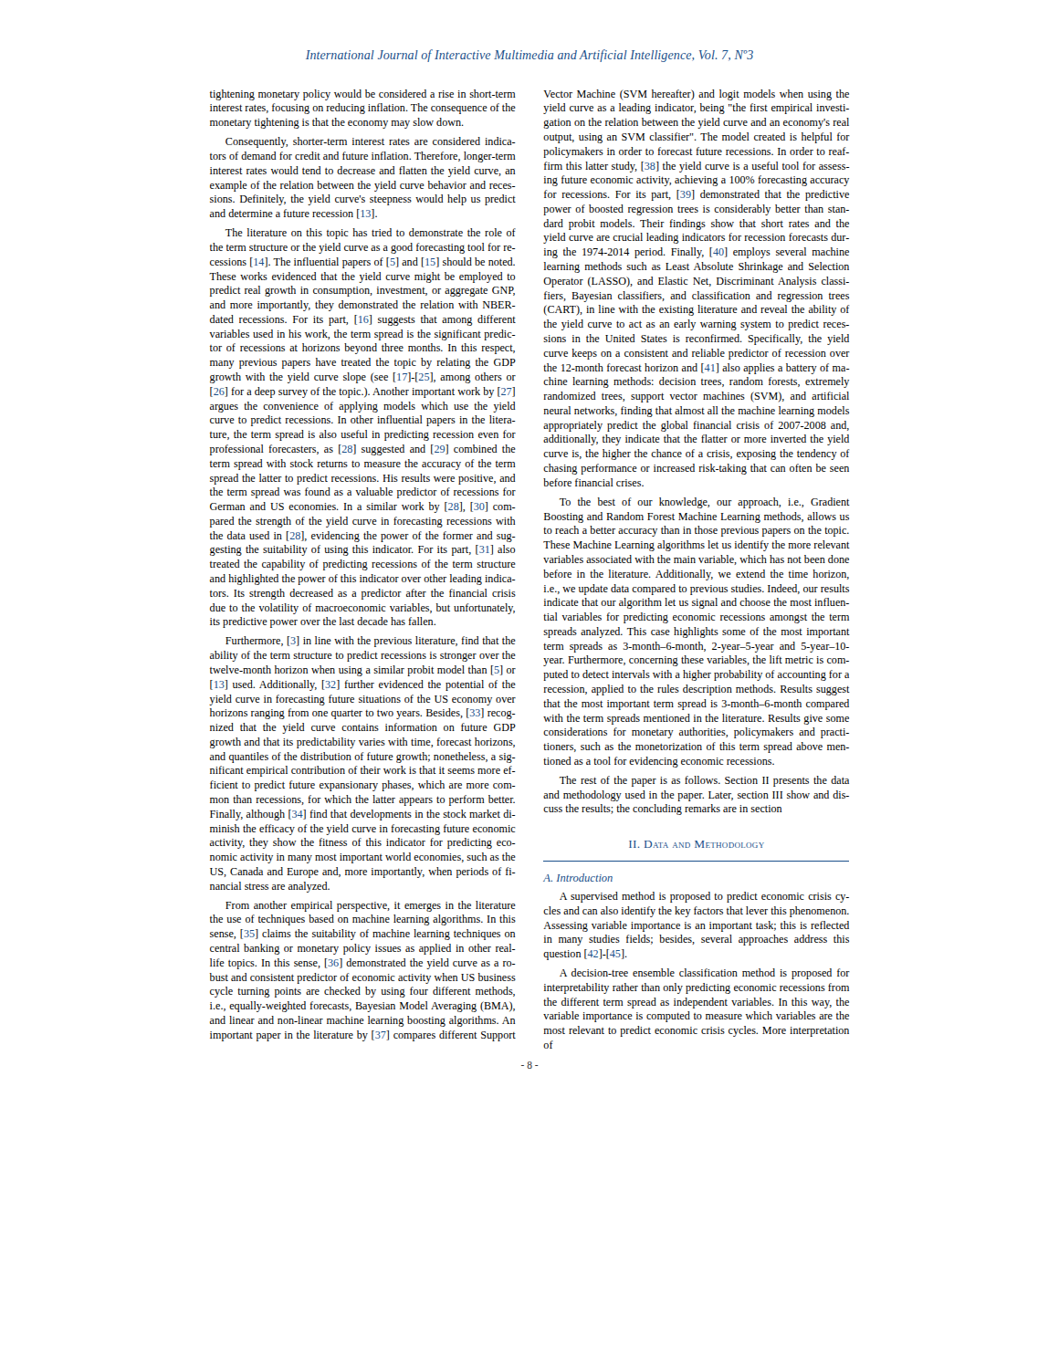International Journal of Interactive Multimedia and Artificial Intelligence, Vol. 7, Nº3
tightening monetary policy would be considered a rise in short-term interest rates, focusing on reducing inflation. The consequence of the monetary tightening is that the economy may slow down.
Consequently, shorter-term interest rates are considered indicators of demand for credit and future inflation. Therefore, longer-term interest rates would tend to decrease and flatten the yield curve, an example of the relation between the yield curve behavior and recessions. Definitely, the yield curve's steepness would help us predict and determine a future recession [13].
The literature on this topic has tried to demonstrate the role of the term structure or the yield curve as a good forecasting tool for recessions [14]. The influential papers of [5] and [15] should be noted. These works evidenced that the yield curve might be employed to predict real growth in consumption, investment, or aggregate GNP, and more importantly, they demonstrated the relation with NBER-dated recessions. For its part, [16] suggests that among different variables used in his work, the term spread is the significant predictor of recessions at horizons beyond three months. In this respect, many previous papers have treated the topic by relating the GDP growth with the yield curve slope (see [17]-[25], among others or [26] for a deep survey of the topic.). Another important work by [27] argues the convenience of applying models which use the yield curve to predict recessions. In other influential papers in the literature, the term spread is also useful in predicting recession even for professional forecasters, as [28] suggested and [29] combined the term spread with stock returns to measure the accuracy of the term spread the latter to predict recessions. His results were positive, and the term spread was found as a valuable predictor of recessions for German and US economies. In a similar work by [28], [30] compared the strength of the yield curve in forecasting recessions with the data used in [28], evidencing the power of the former and suggesting the suitability of using this indicator. For its part, [31] also treated the capability of predicting recessions of the term structure and highlighted the power of this indicator over other leading indicators. Its strength decreased as a predictor after the financial crisis due to the volatility of macroeconomic variables, but unfortunately, its predictive power over the last decade has fallen.
Furthermore, [3] in line with the previous literature, find that the ability of the term structure to predict recessions is stronger over the twelve-month horizon when using a similar probit model than [5] or [13] used. Additionally, [32] further evidenced the potential of the yield curve in forecasting future situations of the US economy over horizons ranging from one quarter to two years. Besides, [33] recognized that the yield curve contains information on future GDP growth and that its predictability varies with time, forecast horizons, and quantiles of the distribution of future growth; nonetheless, a significant empirical contribution of their work is that it seems more efficient to predict future expansionary phases, which are more common than recessions, for which the latter appears to perform better. Finally, although [34] find that developments in the stock market diminish the efficacy of the yield curve in forecasting future economic activity, they show the fitness of this indicator for predicting economic activity in many most important world economies, such as the US, Canada and Europe and, more importantly, when periods of financial stress are analyzed.
From another empirical perspective, it emerges in the literature the use of techniques based on machine learning algorithms. In this sense, [35] claims the suitability of machine learning techniques on central banking or monetary policy issues as applied in other real-life topics. In this sense, [36] demonstrated the yield curve as a robust and consistent predictor of economic activity when US business cycle turning points are checked by using four different methods, i.e., equally-weighted forecasts, Bayesian Model Averaging (BMA), and linear and non-linear machine learning boosting algorithms. An important paper in the literature by [37] compares different Support Vector Machine (SVM hereafter) and logit models when using the yield curve as a leading indicator, being "the first empirical investigation on the relation between the yield curve and an economy's real output, using an SVM classifier". The model created is helpful for policymakers in order to forecast future recessions. In order to reaffirm this latter study, [38] the yield curve is a useful tool for assessing future economic activity, achieving a 100% forecasting accuracy for recessions. For its part, [39] demonstrated that the predictive power of boosted regression trees is considerably better than standard probit models. Their findings show that short rates and the yield curve are crucial leading indicators for recession forecasts during the 1974-2014 period. Finally, [40] employs several machine learning methods such as Least Absolute Shrinkage and Selection Operator (LASSO), and Elastic Net, Discriminant Analysis classifiers, Bayesian classifiers, and classification and regression trees (CART), in line with the existing literature and reveal the ability of the yield curve to act as an early warning system to predict recessions in the United States is reconfirmed. Specifically, the yield curve keeps on a consistent and reliable predictor of recession over the 12-month forecast horizon and [41] also applies a battery of machine learning methods: decision trees, random forests, extremely randomized trees, support vector machines (SVM), and artificial neural networks, finding that almost all the machine learning models appropriately predict the global financial crisis of 2007-2008 and, additionally, they indicate that the flatter or more inverted the yield curve is, the higher the chance of a crisis, exposing the tendency of chasing performance or increased risk-taking that can often be seen before financial crises.
To the best of our knowledge, our approach, i.e., Gradient Boosting and Random Forest Machine Learning methods, allows us to reach a better accuracy than in those previous papers on the topic. These Machine Learning algorithms let us identify the more relevant variables associated with the main variable, which has not been done before in the literature. Additionally, we extend the time horizon, i.e., we update data compared to previous studies. Indeed, our results indicate that our algorithm let us signal and choose the most influential variables for predicting economic recessions amongst the term spreads analyzed. This case highlights some of the most important term spreads as 3-month–6-month, 2-year–5-year and 5-year–10-year. Furthermore, concerning these variables, the lift metric is computed to detect intervals with a higher probability of accounting for a recession, applied to the rules description methods. Results suggest that the most important term spread is 3-month–6-month compared with the term spreads mentioned in the literature. Results give some considerations for monetary authorities, policymakers and practitioners, such as the monetorization of this term spread above mentioned as a tool for evidencing economic recessions.
The rest of the paper is as follows. Section II presents the data and methodology used in the paper. Later, section III show and discuss the results; the concluding remarks are in section
II. Data and Methodology
A. Introduction
A supervised method is proposed to predict economic crisis cycles and can also identify the key factors that lever this phenomenon. Assessing variable importance is an important task; this is reflected in many studies fields; besides, several approaches address this question [42]-[45].
A decision-tree ensemble classification method is proposed for interpretability rather than only predicting economic recessions from the different term spread as independent variables. In this way, the variable importance is computed to measure which variables are the most relevant to predict economic crisis cycles. More interpretation of
- 8 -